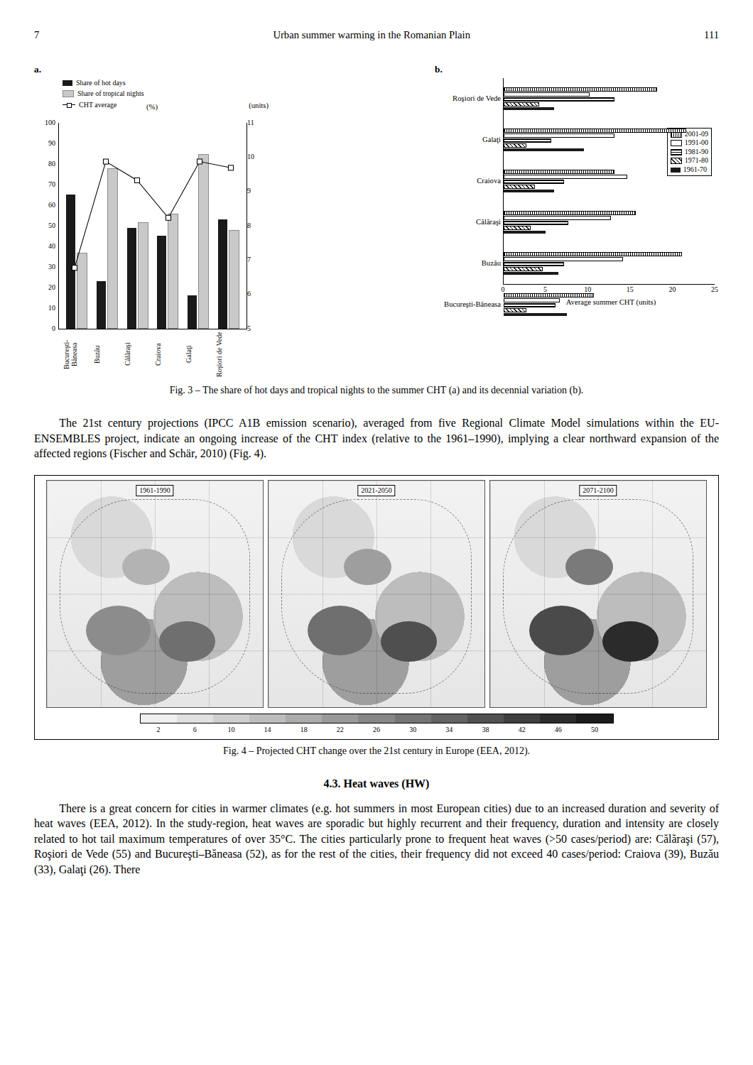7 Urban summer warming in the Romanian Plain 111
a.
Share of hot days
Share of tropical nights
CHT average
(%) (units)
100 90 80 70 60 50 40 30 20 10 0
11 10 9 8 7 6 5
Bucureşti-Băneasa
Buzău
Călăraşi
Craiova
Galaţi
Roşiori de Vede
b.
2001-09
1991-00
1981-90
1971-80
1961-70
Roşiori de Vede
Galaţi
Craiova
Călăraşi
Buzău
Bucureşti-Băneasa
0 5 10 15 20 25
Average summer CHT (units)
Fig. 3 – The share of hot days and tropical nights to the summer CHT (a) and its decennial variation (b).
The 21st century projections (IPCC A1B emission scenario), averaged from five Regional Climate Model simulations within the EU-ENSEMBLES project, indicate an ongoing increase of the CHT index (relative to the 1961–1990), implying a clear northward expansion of the affected regions (Fischer and Schär, 2010) (Fig. 4).
1961-1990
2021-2050
2071-2100
2
6
10
14
18
22
26
30
34
38
42
46
50
Fig. 4 – Projected CHT change over the 21st century in Europe (EEA, 2012).
4.3. Heat waves (HW)
There is a great concern for cities in warmer climates (e.g. hot summers in most European cities) due to an increased duration and severity of heat waves (EEA, 2012). In the study-region, heat waves are sporadic but highly recurrent and their frequency, duration and intensity are closely related to hot tail maximum temperatures of over 35°C. The cities particularly prone to frequent heat waves (>50 cases/period) are: Călăraşi (57), Roşiori de Vede (55) and Bucureşti–Băneasa (52), as for the rest of the cities, their frequency did not exceed 40 cases/period: Craiova (39), Buzău (33), Galaţi (26). There